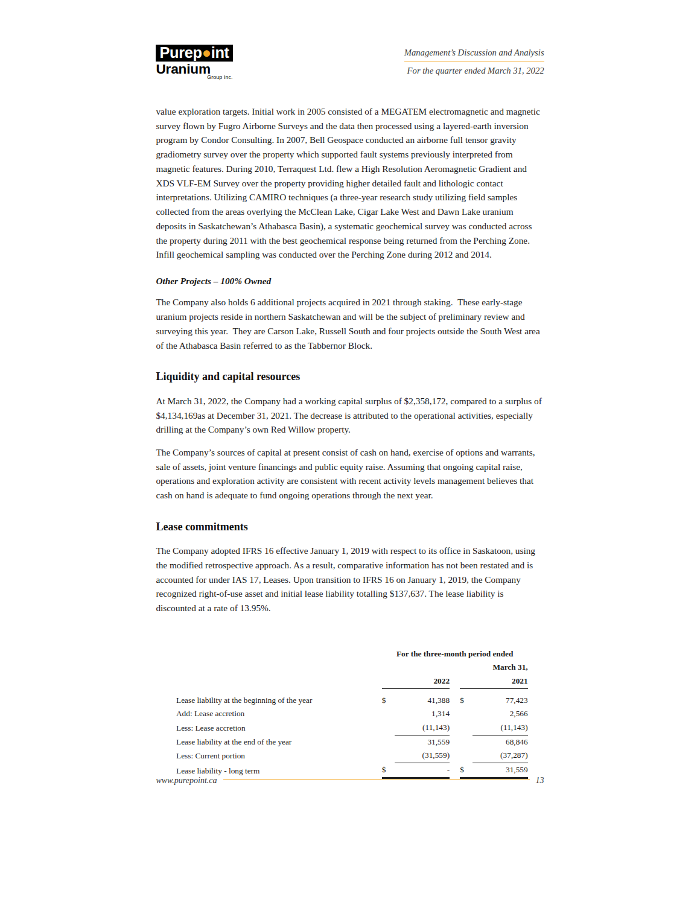Purep●int Uranium Group Inc.
Management’s Discussion and Analysis
For the quarter ended March 31, 2022
value exploration targets. Initial work in 2005 consisted of a MEGATEM electromagnetic and magnetic survey flown by Fugro Airborne Surveys and the data then processed using a layered-earth inversion program by Condor Consulting. In 2007, Bell Geospace conducted an airborne full tensor gravity gradiometry survey over the property which supported fault systems previously interpreted from magnetic features. During 2010, Terraquest Ltd. flew a High Resolution Aeromagnetic Gradient and XDS VLF-EM Survey over the property providing higher detailed fault and lithologic contact interpretations. Utilizing CAMIRO techniques (a three-year research study utilizing field samples collected from the areas overlying the McClean Lake, Cigar Lake West and Dawn Lake uranium deposits in Saskatchewan’s Athabasca Basin), a systematic geochemical survey was conducted across the property during 2011 with the best geochemical response being returned from the Perching Zone. Infill geochemical sampling was conducted over the Perching Zone during 2012 and 2014.
Other Projects – 100% Owned
The Company also holds 6 additional projects acquired in 2021 through staking. These early-stage uranium projects reside in northern Saskatchewan and will be the subject of preliminary review and surveying this year. They are Carson Lake, Russell South and four projects outside the South West area of the Athabasca Basin referred to as the Tabbernor Block.
Liquidity and capital resources
At March 31, 2022, the Company had a working capital surplus of $2,358,172, compared to a surplus of $4,134,169as at December 31, 2021. The decrease is attributed to the operational activities, especially drilling at the Company’s own Red Willow property.
The Company’s sources of capital at present consist of cash on hand, exercise of options and warrants, sale of assets, joint venture financings and public equity raise. Assuming that ongoing capital raise, operations and exploration activity are consistent with recent activity levels management believes that cash on hand is adequate to fund ongoing operations through the next year.
Lease commitments
The Company adopted IFRS 16 effective January 1, 2019 with respect to its office in Saskatoon, using the modified retrospective approach. As a result, comparative information has not been restated and is accounted for under IAS 17, Leases. Upon transition to IFRS 16 on January 1, 2019, the Company recognized right-of-use asset and initial lease liability totalling $137,637. The lease liability is discounted at a rate of 13.95%.
| | For the three-month period ended |
| --- | --- |
| | March 31, |
| | 2022 | | 2021 |
| Lease liability at the beginning of the year | $ | 41,388 | | $ | 77,423 |
| Add: Lease accretion | | 1,314 | | | 2,566 |
| Less: Lease accretion | | (11,143) | | | (11,143) |
| Lease liability at the end of the year | | 31,559 | | | 68,846 |
| Less: Current portion | | (31,559) | | | (37,287) |
| Lease liability - long term | $ | - | | $ | 31,559 |
www.purepoint.ca 13